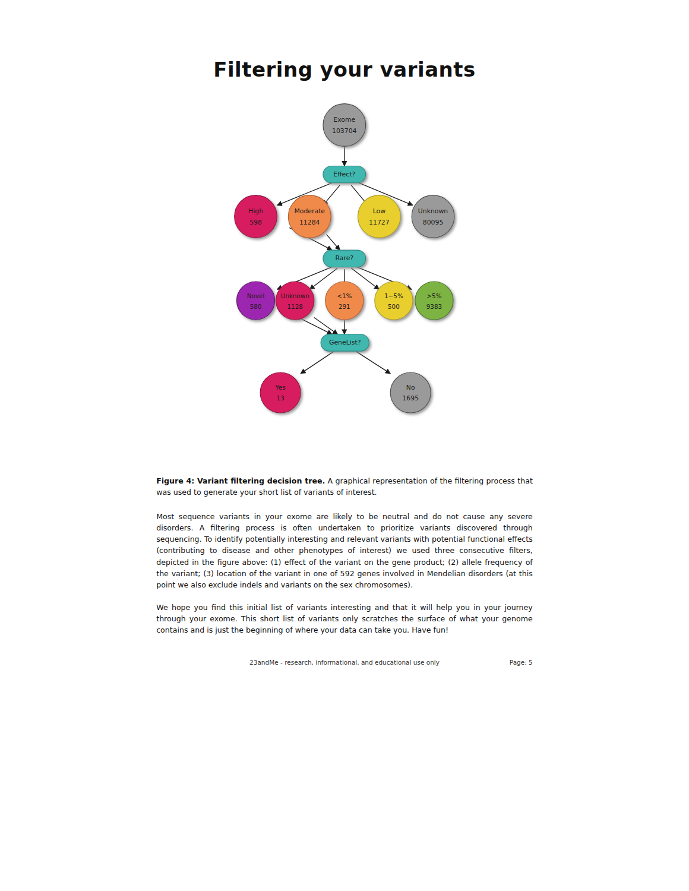Filtering your variants
Exome 103704 Effect? High 598 Moderate 11284 Low 11727 Unknown 80095 Rare? Novel 580 Unknown 1128 <1% 291 1−5% 500 >5% 9383 GeneList? Yes 13 No 1695
Figure 4: Variant filtering decision tree. A graphical representation of the filtering process that was used to generate your short list of variants of interest.
Most sequence variants in your exome are likely to be neutral and do not cause any severe disorders. A filtering process is often undertaken to prioritize variants discovered through sequencing. To identify potentially interesting and relevant variants with potential functional effects (contributing to disease and other phenotypes of interest) we used three consecutive filters, depicted in the figure above: (1) effect of the variant on the gene product; (2) allele frequency of the variant; (3) location of the variant in one of 592 genes involved in Mendelian disorders (at this point we also exclude indels and variants on the sex chromosomes).
We hope you find this initial list of variants interesting and that it will help you in your journey through your exome. This short list of variants only scratches the surface of what your genome contains and is just the beginning of where your data can take you. Have fun!
23andMe - research, informational, and educational use only Page: 5